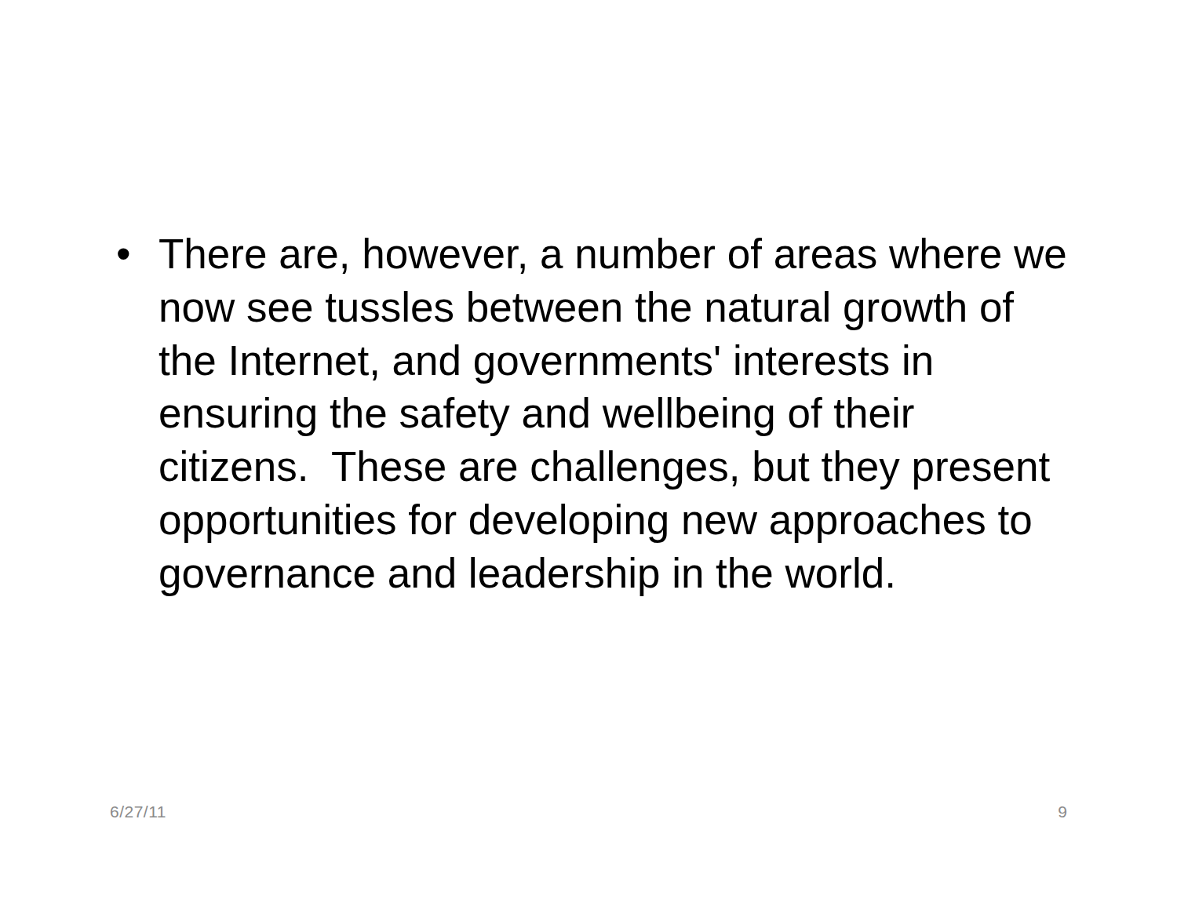There are, however, a number of areas where we now see tussles between the natural growth of the Internet, and governments' interests in ensuring the safety and wellbeing of their citizens. These are challenges, but they present opportunities for developing new approaches to governance and leadership in the world.
6/27/11
9